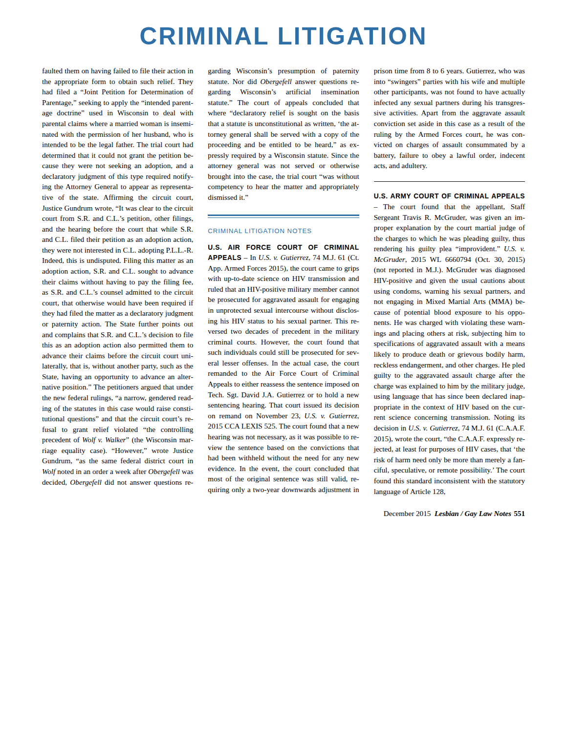Criminal Litigation
faulted them on having failed to file their action in the appropriate form to obtain such relief. They had filed a “Joint Petition for Determination of Parentage,” seeking to apply the “intended parentage doctrine” used in Wisconsin to deal with parental claims where a married woman is inseminated with the permission of her husband, who is intended to be the legal father. The trial court had determined that it could not grant the petition because they were not seeking an adoption, and a declaratory judgment of this type required notifying the Attorney General to appear as representative of the state. Affirming the circuit court, Justice Gundrum wrote, “It was clear to the circuit court from S.R. and C.L.’s petition, other filings, and the hearing before the court that while S.R. and C.L. filed their petition as an adoption action, they were not interested in C.L. adopting P.L.L.-R. Indeed, this is undisputed. Filing this matter as an adoption action, S.R. and C.L. sought to advance their claims without having to pay the filing fee, as S.R. and C.L.’s counsel admitted to the circuit court, that otherwise would have been required if they had filed the matter as a declaratory judgment or paternity action. The State further points out and complains that S.R. and C.L.’s decision to file this as an adoption action also permitted them to advance their claims before the circuit court unilaterally, that is, without another party, such as the State, having an opportunity to advance an alternative position.” The petitioners argued that under the new federal rulings, “a narrow, gendered reading of the statutes in this case would raise constitutional questions” and that the circuit court’s refusal to grant relief violated “the controlling precedent of Wolf v. Walker” (the Wisconsin marriage equality case). “However,” wrote Justice Gundrum, “as the same federal district court in Wolf noted in an order a week after Obergefell was decided, Obergefell did not answer questions regarding Wisconsin’s presumption of paternity statute. Nor did Obergefell answer questions regarding Wisconsin’s artificial insemination statute.” The court of appeals concluded that where “declaratory relief is sought on the basis that a statute is unconstitutional as written, ‘the attorney general shall be served with a copy of the proceeding and be entitled to be heard,” as expressly required by a Wisconsin statute. Since the attorney general was not served or otherwise brought into the case, the trial court “was without competency to hear the matter and appropriately dismissed it.”
Criminal Litigation Notes
U.S. Air Force Court of Criminal Appeals – In U.S. v. Gutierrez, 74 M.J. 61 (Ct. App. Armed Forces 2015), the court came to grips with up-to-date science on HIV transmission and ruled that an HIV-positive military member cannot be prosecuted for aggravated assault for engaging in unprotected sexual intercourse without disclosing his HIV status to his sexual partner. This reversed two decades of precedent in the military criminal courts. However, the court found that such individuals could still be prosecuted for several lesser offenses. In the actual case, the court remanded to the Air Force Court of Criminal Appeals to either reassess the sentence imposed on Tech. Sgt. David J.A. Gutierrez or to hold a new sentencing hearing. That court issued its decision on remand on November 23, U.S. v. Gutierrez, 2015 CCA LEXIS 525. The court found that a new hearing was not necessary, as it was possible to review the sentence based on the convictions that had been withheld without the need for any new evidence. In the event, the court concluded that most of the original sentence was still valid, requiring only a two-year downwards adjustment in prison time from 8 to 6 years. Gutierrez, who was into “swingers” parties with his wife and multiple other participants, was not found to have actually infected any sexual partners during his transgressive activities. Apart from the aggravate assault conviction set aside in this case as a result of the ruling by the Armed Forces court, he was convicted on charges of assault consummated by a battery, failure to obey a lawful order, indecent acts, and adultery.
U.S. Army Court of Criminal Appeals – The court found that the appellant, Staff Sergeant Travis R. McGruder, was given an improper explanation by the court martial judge of the charges to which he was pleading guilty, thus rendering his guilty plea “improvident.” U.S. v. McGruder, 2015 WL 6660794 (Oct. 30, 2015) (not reported in M.J.). McGruder was diagnosed HIV-positive and given the usual cautions about using condoms, warning his sexual partners, and not engaging in Mixed Martial Arts (MMA) because of potential blood exposure to his opponents. He was charged with violating these warnings and placing others at risk, subjecting him to specifications of aggravated assault with a means likely to produce death or grievous bodily harm, reckless endangerment, and other charges. He pled guilty to the aggravated assault charge after the charge was explained to him by the military judge, using language that has since been declared inappropriate in the context of HIV based on the current science concerning transmission. Noting its decision in U.S. v. Gutierrez, 74 M.J. 61 (C.A.A.F. 2015), wrote the court, “the C.A.A.F. expressly rejected, at least for purposes of HIV cases, that ‘the risk of harm need only be more than merely a fanciful, speculative, or remote possibility.’ The court found this standard inconsistent with the statutory language of Article 128,
December 2015 Lesbian / Gay Law Notes 551